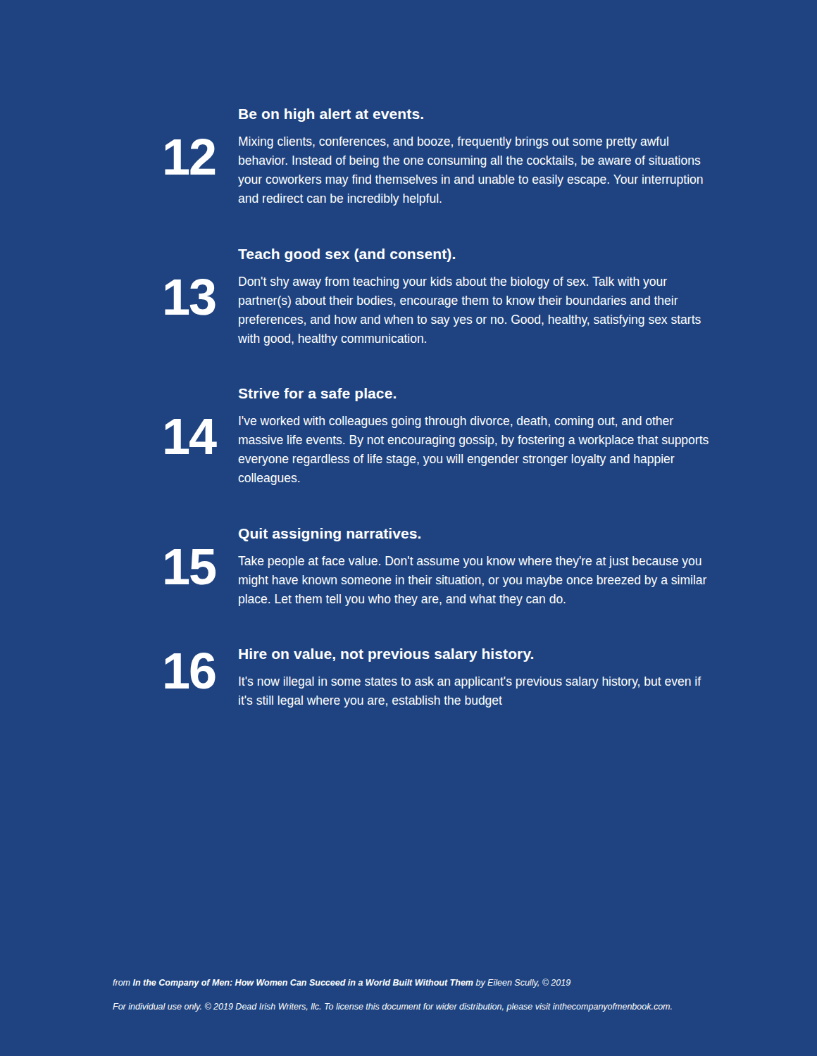12
Be on high alert at events.
Mixing clients, conferences, and booze, frequently brings out some pretty awful behavior. Instead of being the one consuming all the cocktails, be aware of situations your coworkers may find themselves in and unable to easily escape. Your interruption and redirect can be incredibly helpful.
13
Teach good sex (and consent).
Don't shy away from teaching your kids about the biology of sex. Talk with your partner(s) about their bodies, encourage them to know their boundaries and their preferences, and how and when to say yes or no. Good, healthy, satisfying sex starts with good, healthy communication.
14
Strive for a safe place.
I've worked with colleagues going through divorce, death, coming out, and other massive life events. By not encouraging gossip, by fostering a workplace that supports everyone regardless of life stage, you will engender stronger loyalty and happier colleagues.
15
Quit assigning narratives.
Take people at face value. Don't assume you know where they're at just because you might have known someone in their situation, or you maybe once breezed by a similar place. Let them tell you who they are, and what they can do.
16
Hire on value, not previous salary history.
It's now illegal in some states to ask an applicant's previous salary history, but even if it's still legal where you are, establish the budget
from In the Company of Men: How Women Can Succeed in a World Built Without Them by Eileen Scully, © 2019
For individual use only. © 2019 Dead Irish Writers, llc. To license this document for wider distribution, please visit inthecompanyofmenbook.com.